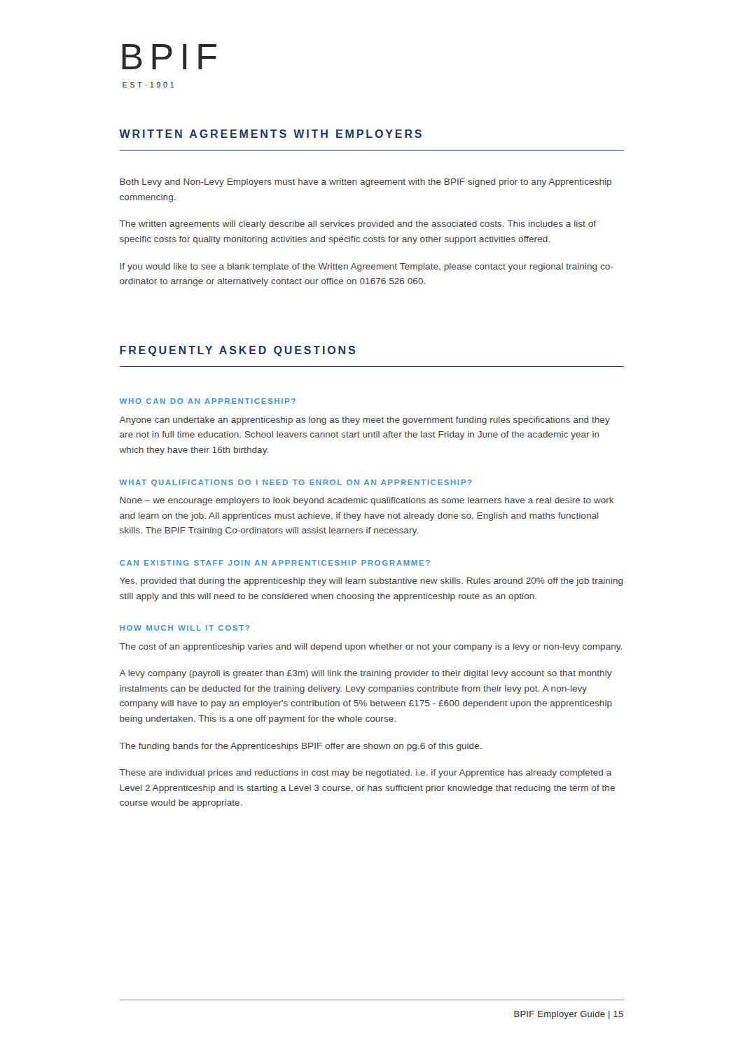BPIF
EST·1901
Written Agreements with Employers
Both Levy and Non-Levy Employers must have a written agreement with the BPIF signed prior to any Apprenticeship commencing.
The written agreements will clearly describe all services provided and the associated costs. This includes a list of specific costs for quality monitoring activities and specific costs for any other support activities offered.
If you would like to see a blank template of the Written Agreement Template, please contact your regional training co-ordinator to arrange or alternatively contact our office on 01676 526 060.
Frequently Asked Questions
Who can do an Apprenticeship?
Anyone can undertake an apprenticeship as long as they meet the government funding rules specifications and they are not in full time education. School leavers cannot start until after the last Friday in June of the academic year in which they have their 16th birthday.
What qualifications do I need to enrol on an Apprenticeship?
None – we encourage employers to look beyond academic qualifications as some learners have a real desire to work and learn on the job. All apprentices must achieve, if they have not already done so, English and maths functional skills. The BPIF Training Co-ordinators will assist learners if necessary.
Can existing staff join an Apprenticeship programme?
Yes, provided that during the apprenticeship they will learn substantive new skills. Rules around 20% off the job training still apply and this will need to be considered when choosing the apprenticeship route as an option.
How much will it cost?
The cost of an apprenticeship varies and will depend upon whether or not your company is a levy or non-levy company.
A levy company (payroll is greater than £3m) will link the training provider to their digital levy account so that monthly instalments can be deducted for the training delivery. Levy companies contribute from their levy pot. A non-levy company will have to pay an employer's contribution of 5% between £175 - £600 dependent upon the apprenticeship being undertaken. This is a one off payment for the whole course.
The funding bands for the Apprenticeships BPIF offer are shown on pg.6 of this guide.
These are individual prices and reductions in cost may be negotiated. i.e. if your Apprentice has already completed a Level 2 Apprenticeship and is starting a Level 3 course, or has sufficient prior knowledge that reducing the term of the course would be appropriate.
BPIF Employer Guide | 15